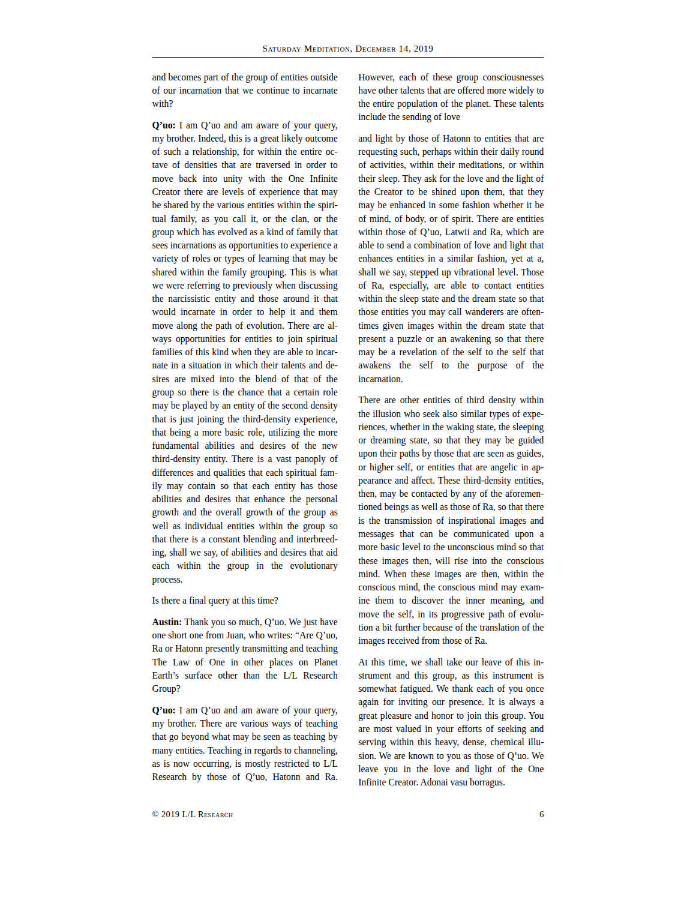Saturday Meditation, December 14, 2019
and becomes part of the group of entities outside of our incarnation that we continue to incarnate with?
Q’uo: I am Q’uo and am aware of your query, my brother. Indeed, this is a great likely outcome of such a relationship, for within the entire octave of densities that are traversed in order to move back into unity with the One Infinite Creator there are levels of experience that may be shared by the various entities within the spiritual family, as you call it, or the clan, or the group which has evolved as a kind of family that sees incarnations as opportunities to experience a variety of roles or types of learning that may be shared within the family grouping. This is what we were referring to previously when discussing the narcissistic entity and those around it that would incarnate in order to help it and them move along the path of evolution. There are always opportunities for entities to join spiritual families of this kind when they are able to incarnate in a situation in which their talents and desires are mixed into the blend of that of the group so there is the chance that a certain role may be played by an entity of the second density that is just joining the third-density experience, that being a more basic role, utilizing the more fundamental abilities and desires of the new third-density entity. There is a vast panoply of differences and qualities that each spiritual family may contain so that each entity has those abilities and desires that enhance the personal growth and the overall growth of the group as well as individual entities within the group so that there is a constant blending and interbreeding, shall we say, of abilities and desires that aid each within the group in the evolutionary process.
Is there a final query at this time?
Austin: Thank you so much, Q’uo. We just have one short one from Juan, who writes: “Are Q’uo, Ra or Hatonn presently transmitting and teaching The Law of One in other places on Planet Earth’s surface other than the L/L Research Group?
Q’uo: I am Q’uo and am aware of your query, my brother. There are various ways of teaching that go beyond what may be seen as teaching by many entities. Teaching in regards to channeling, as is now occurring, is mostly restricted to L/L Research by those of Q’uo, Hatonn and Ra. However, each of these group consciousnesses have other talents that are offered more widely to the entire population of the planet. These talents include the sending of love
and light by those of Hatonn to entities that are requesting such, perhaps within their daily round of activities, within their meditations, or within their sleep. They ask for the love and the light of the Creator to be shined upon them, that they may be enhanced in some fashion whether it be of mind, of body, or of spirit. There are entities within those of Q’uo, Latwii and Ra, which are able to send a combination of love and light that enhances entities in a similar fashion, yet at a, shall we say, stepped up vibrational level. Those of Ra, especially, are able to contact entities within the sleep state and the dream state so that those entities you may call wanderers are oftentimes given images within the dream state that present a puzzle or an awakening so that there may be a revelation of the self to the self that awakens the self to the purpose of the incarnation.
There are other entities of third density within the illusion who seek also similar types of experiences, whether in the waking state, the sleeping or dreaming state, so that they may be guided upon their paths by those that are seen as guides, or higher self, or entities that are angelic in appearance and affect. These third-density entities, then, may be contacted by any of the aforementioned beings as well as those of Ra, so that there is the transmission of inspirational images and messages that can be communicated upon a more basic level to the unconscious mind so that these images then, will rise into the conscious mind. When these images are then, within the conscious mind, the conscious mind may examine them to discover the inner meaning, and move the self, in its progressive path of evolution a bit further because of the translation of the images received from those of Ra.
At this time, we shall take our leave of this instrument and this group, as this instrument is somewhat fatigued. We thank each of you once again for inviting our presence. It is always a great pleasure and honor to join this group. You are most valued in your efforts of seeking and serving within this heavy, dense, chemical illusion. We are known to you as those of Q’uo. We leave you in the love and light of the One Infinite Creator. Adonai vasu borragus.
© 2019 L/L Research 6